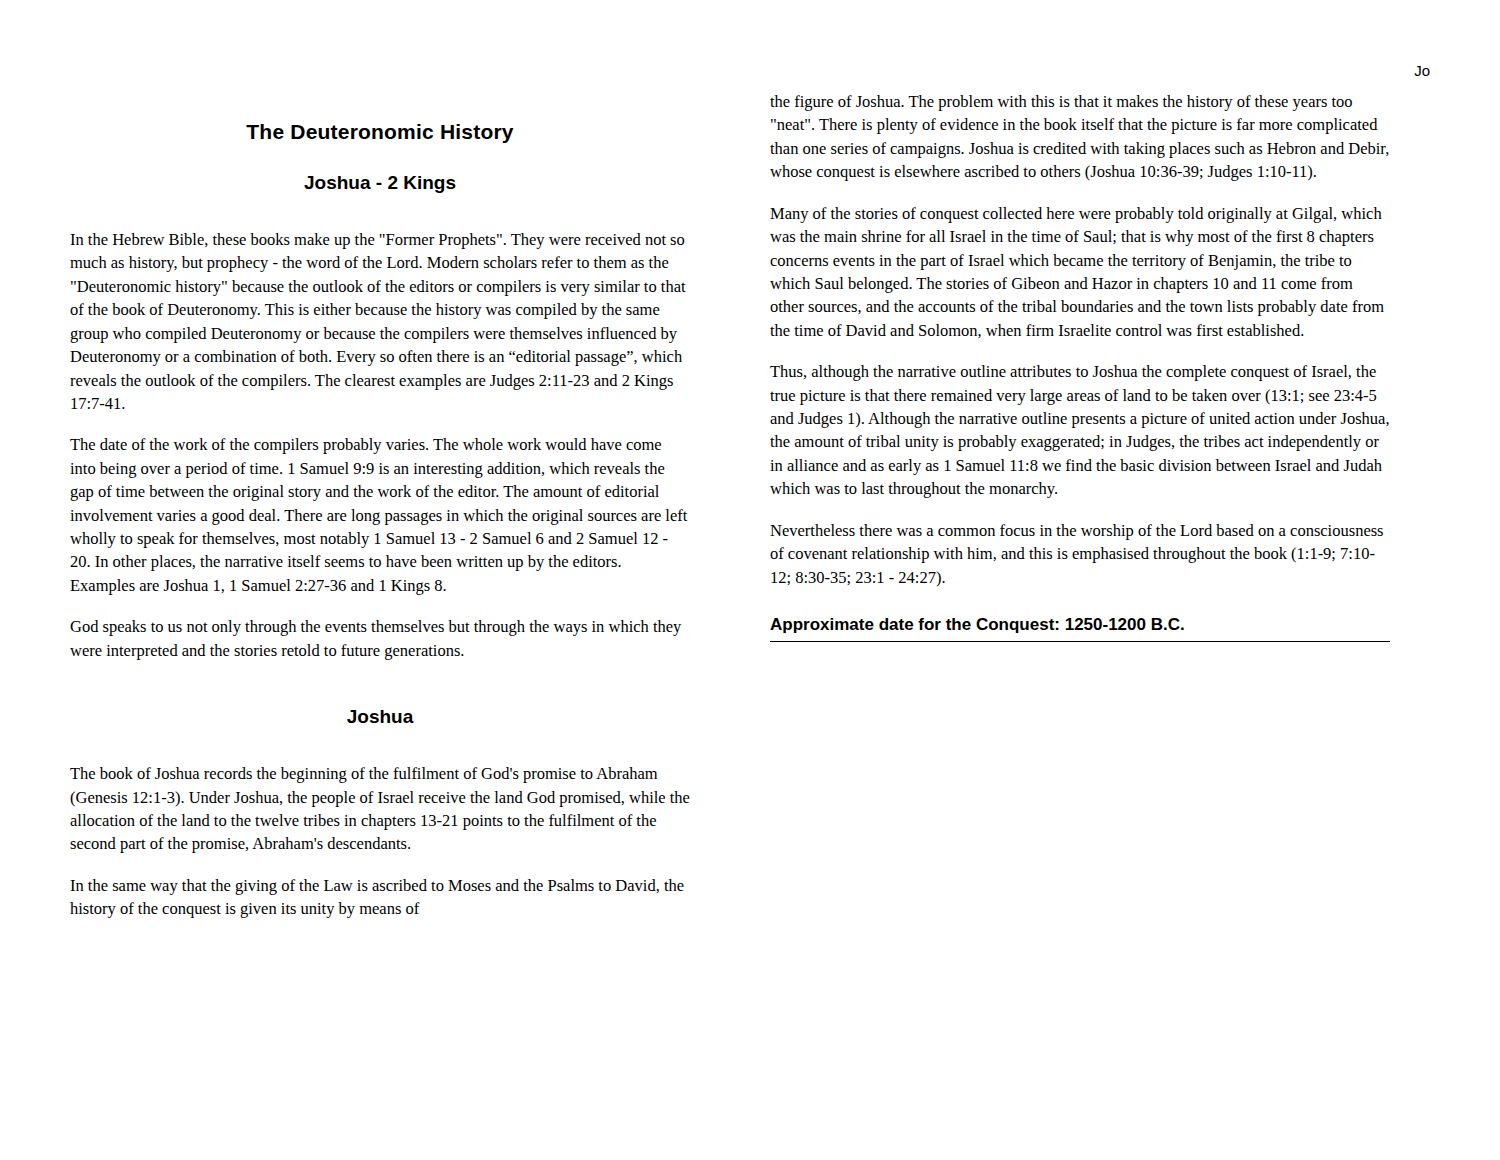Jo
The Deuteronomic History
Joshua - 2 Kings
In the Hebrew Bible, these books make up the "Former Prophets". They were received not so much as history, but prophecy - the word of the Lord. Modern scholars refer to them as the "Deuteronomic history" because the outlook of the editors or compilers is very similar to that of the book of Deuteronomy. This is either because the history was compiled by the same group who compiled Deuteronomy or because the compilers were themselves influenced by Deuteronomy or a combination of both. Every so often there is an “editorial passage”, which reveals the outlook of the compilers. The clearest examples are Judges 2:11-23 and 2 Kings 17:7-41.
The date of the work of the compilers probably varies. The whole work would have come into being over a period of time. 1 Samuel 9:9 is an interesting addition, which reveals the gap of time between the original story and the work of the editor. The amount of editorial involvement varies a good deal. There are long passages in which the original sources are left wholly to speak for themselves, most notably 1 Samuel 13 - 2 Samuel 6 and 2 Samuel 12 - 20. In other places, the narrative itself seems to have been written up by the editors. Examples are Joshua 1, 1 Samuel 2:27-36 and 1 Kings 8.
God speaks to us not only through the events themselves but through the ways in which they were interpreted and the stories retold to future generations.
Joshua
The book of Joshua records the beginning of the fulfilment of God's promise to Abraham (Genesis 12:1-3). Under Joshua, the people of Israel receive the land God promised, while the allocation of the land to the twelve tribes in chapters 13-21 points to the fulfilment of the second part of the promise, Abraham's descendants.
In the same way that the giving of the Law is ascribed to Moses and the Psalms to David, the history of the conquest is given its unity by means of
the figure of Joshua. The problem with this is that it makes the history of these years too "neat". There is plenty of evidence in the book itself that the picture is far more complicated than one series of campaigns. Joshua is credited with taking places such as Hebron and Debir, whose conquest is elsewhere ascribed to others (Joshua 10:36-39; Judges 1:10-11).
Many of the stories of conquest collected here were probably told originally at Gilgal, which was the main shrine for all Israel in the time of Saul; that is why most of the first 8 chapters concerns events in the part of Israel which became the territory of Benjamin, the tribe to which Saul belonged. The stories of Gibeon and Hazor in chapters 10 and 11 come from other sources, and the accounts of the tribal boundaries and the town lists probably date from the time of David and Solomon, when firm Israelite control was first established.
Thus, although the narrative outline attributes to Joshua the complete conquest of Israel, the true picture is that there remained very large areas of land to be taken over (13:1; see 23:4-5 and Judges 1). Although the narrative outline presents a picture of united action under Joshua, the amount of tribal unity is probably exaggerated; in Judges, the tribes act independently or in alliance and as early as 1 Samuel 11:8 we find the basic division between Israel and Judah which was to last throughout the monarchy.
Nevertheless there was a common focus in the worship of the Lord based on a consciousness of covenant relationship with him, and this is emphasised throughout the book (1:1-9; 7:10-12; 8:30-35; 23:1 - 24:27).
Approximate date for the Conquest: 1250-1200 B.C.